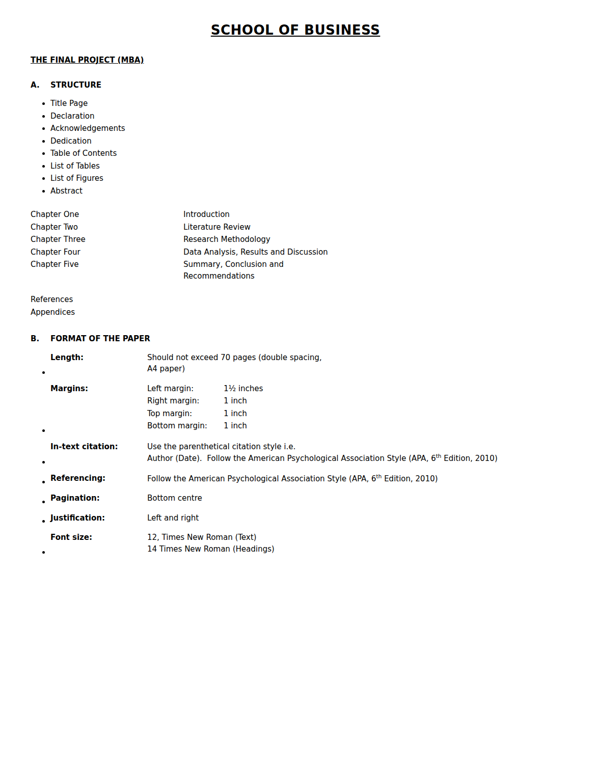SCHOOL OF BUSINESS
THE FINAL PROJECT (MBA)
A. STRUCTURE
Title Page
Declaration
Acknowledgements
Dedication
Table of Contents
List of Tables
List of Figures
Abstract
| Chapter One | Introduction |
| Chapter Two | Literature Review |
| Chapter Three | Research Methodology |
| Chapter Four | Data Analysis, Results and Discussion |
| Chapter Five | Summary, Conclusion and Recommendations |
References
Appendices
B. FORMAT OF THE PAPER
Length: Should not exceed 70 pages (double spacing,
A4 paper)
Margins:
| Left margin: | 1½ inches |
| Right margin: | 1 inch |
| Top margin: | 1 inch |
| Bottom margin: | 1 inch |
In-text citation: Use the parenthetical citation style i.e.
Author (Date). Follow the American Psychological Association Style (APA, 6th Edition, 2010)
Referencing: Follow the American Psychological Association Style (APA, 6th Edition, 2010)
Pagination: Bottom centre
Justification: Left and right
Font size: 12, Times New Roman (Text)
14 Times New Roman (Headings)